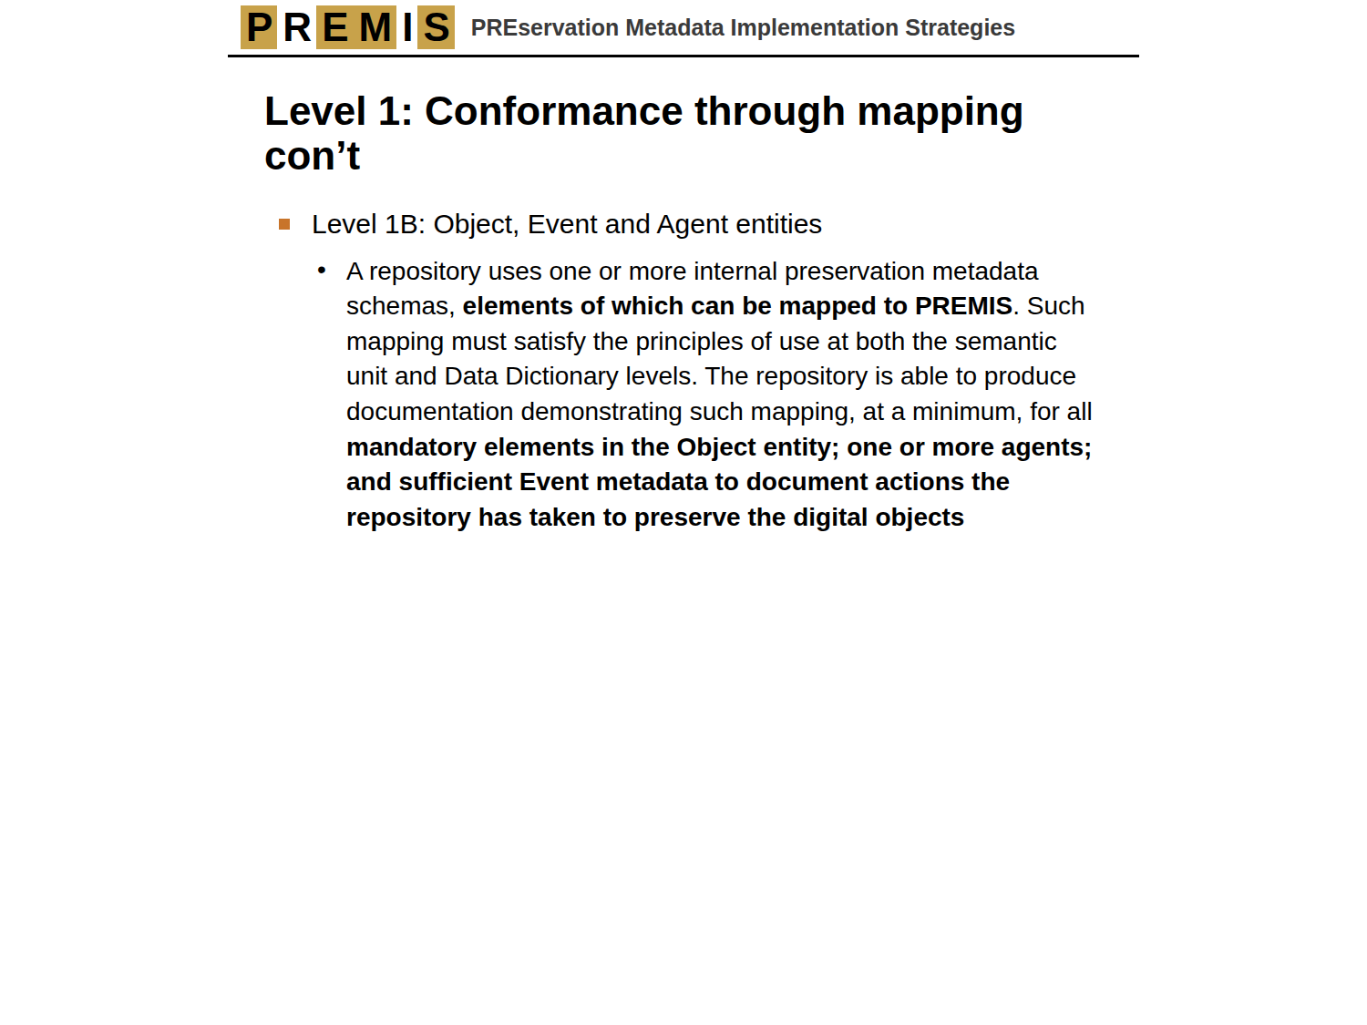PREMIS
PREservation Metadata Implementation Strategies
Level 1: Conformance through mapping con’t
Level 1B: Object, Event and Agent entities
A repository uses one or more internal preservation metadata schemas, elements of which can be mapped to PREMIS. Such mapping must satisfy the principles of use at both the semantic unit and Data Dictionary levels. The repository is able to produce documentation demonstrating such mapping, at a minimum, for all mandatory elements in the Object entity; one or more agents; and sufficient Event metadata to document actions the repository has taken to preserve the digital objects